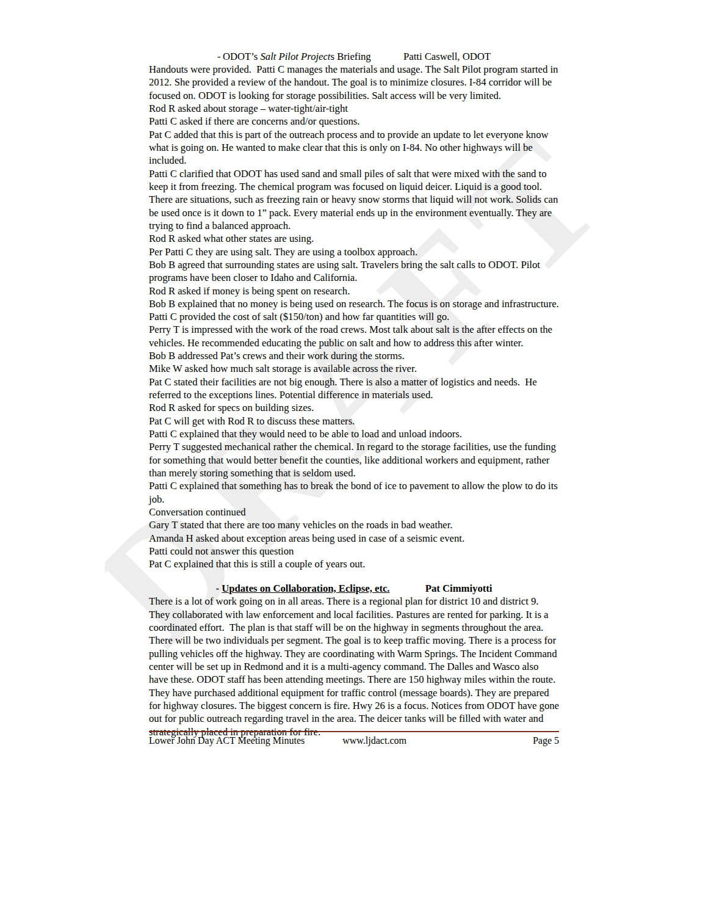DRAFT
-ODOT’s Salt Pilot Projects BriefingPatti Caswell, ODOT
Handouts were provided. Patti C manages the materials and usage. The Salt Pilot program started in 2012. She provided a review of the handout. The goal is to minimize closures. I-84 corridor will be focused on. ODOT is looking for storage possibilities. Salt access will be very limited.
Rod R asked about storage – water-tight/air-tight
Patti C asked if there are concerns and/or questions.
Pat C added that this is part of the outreach process and to provide an update to let everyone know what is going on. He wanted to make clear that this is only on I-84. No other highways will be included.
Patti C clarified that ODOT has used sand and small piles of salt that were mixed with the sand to keep it from freezing. The chemical program was focused on liquid deicer. Liquid is a good tool. There are situations, such as freezing rain or heavy snow storms that liquid will not work. Solids can be used once is it down to 1” pack. Every material ends up in the environment eventually. They are trying to find a balanced approach.
Rod R asked what other states are using.
Per Patti C they are using salt. They are using a toolbox approach.
Bob B agreed that surrounding states are using salt. Travelers bring the salt calls to ODOT. Pilot programs have been closer to Idaho and California.
Rod R asked if money is being spent on research.
Bob B explained that no money is being used on research. The focus is on storage and infrastructure.
Patti C provided the cost of salt ($150/ton) and how far quantities will go.
Perry T is impressed with the work of the road crews. Most talk about salt is the after effects on the vehicles. He recommended educating the public on salt and how to address this after winter.
Bob B addressed Pat’s crews and their work during the storms.
Mike W asked how much salt storage is available across the river.
Pat C stated their facilities are not big enough. There is also a matter of logistics and needs. He referred to the exceptions lines. Potential difference in materials used.
Rod R asked for specs on building sizes.
Pat C will get with Rod R to discuss these matters.
Patti C explained that they would need to be able to load and unload indoors.
Perry T suggested mechanical rather the chemical. In regard to the storage facilities, use the funding for something that would better benefit the counties, like additional workers and equipment, rather than merely storing something that is seldom used.
Patti C explained that something has to break the bond of ice to pavement to allow the plow to do its job.
Conversation continued
Gary T stated that there are too many vehicles on the roads in bad weather.
Amanda H asked about exception areas being used in case of a seismic event.
Patti could not answer this question
Pat C explained that this is still a couple of years out.
- Updates on Collaboration, Eclipse, etc. Pat Cimmiyotti
There is a lot of work going on in all areas. There is a regional plan for district 10 and district 9. They collaborated with law enforcement and local facilities. Pastures are rented for parking. It is a coordinated effort. The plan is that staff will be on the highway in segments throughout the area. There will be two individuals per segment. The goal is to keep traffic moving. There is a process for pulling vehicles off the highway. They are coordinating with Warm Springs. The Incident Command center will be set up in Redmond and it is a multi-agency command. The Dalles and Wasco also have these. ODOT staff has been attending meetings. There are 150 highway miles within the route. They have purchased additional equipment for traffic control (message boards). They are prepared for highway closures. The biggest concern is fire. Hwy 26 is a focus. Notices from ODOT have gone out for public outreach regarding travel in the area. The deicer tanks will be filled with water and strategically placed in preparation for fire.
| Lower John Day ACT Meeting Minutes | www.ljdact.com | Page 5 |